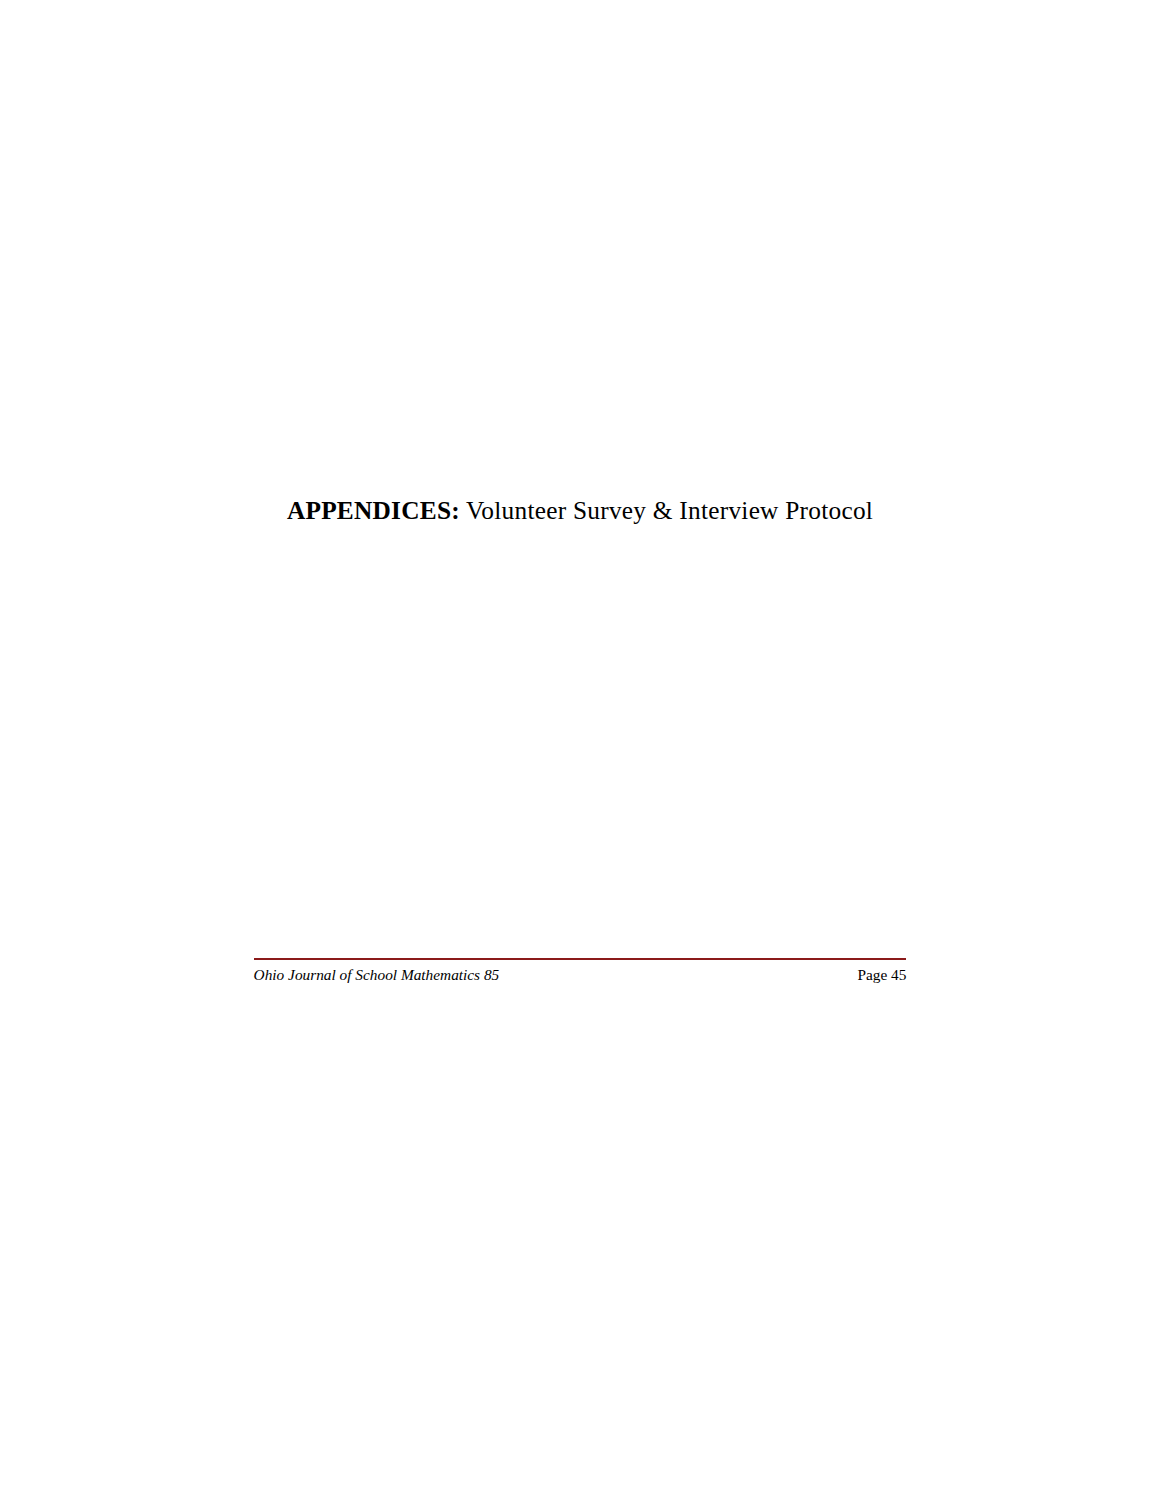APPENDICES: Volunteer Survey & Interview Protocol
Ohio Journal of School Mathematics 85 Page 45